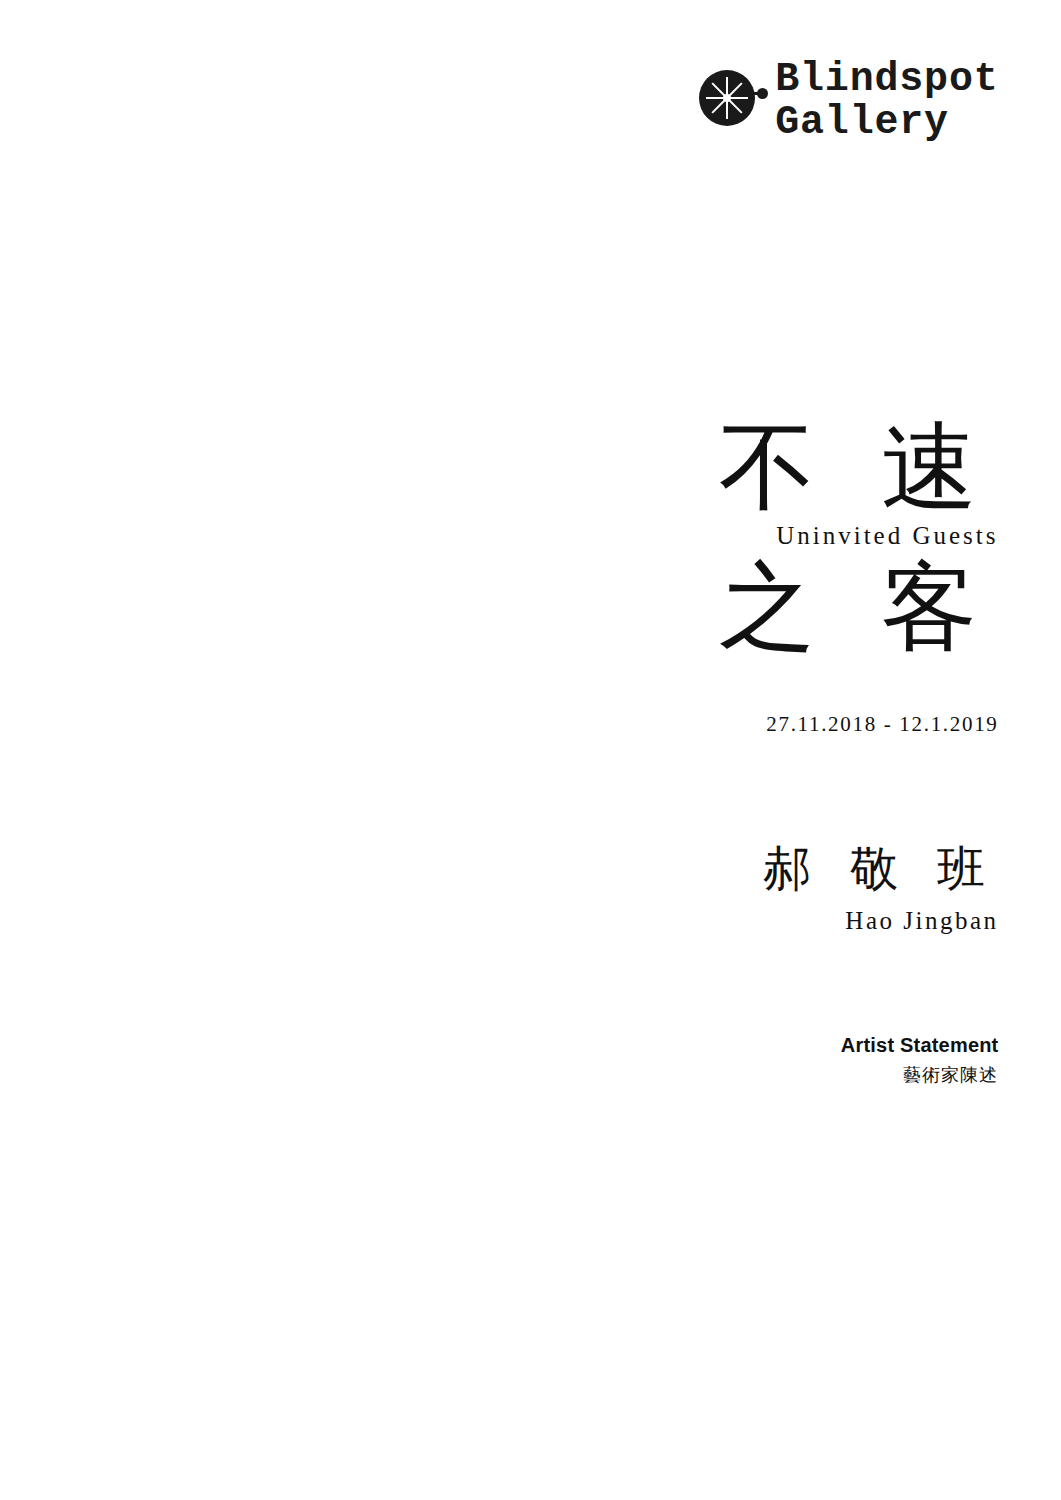Blindspot
Gallery
不 速
Uninvited Guests
之 客
27.11.2018 - 12.1.2019
郝 敬 班
Hao Jingban
Artist Statement
藝術家陳述